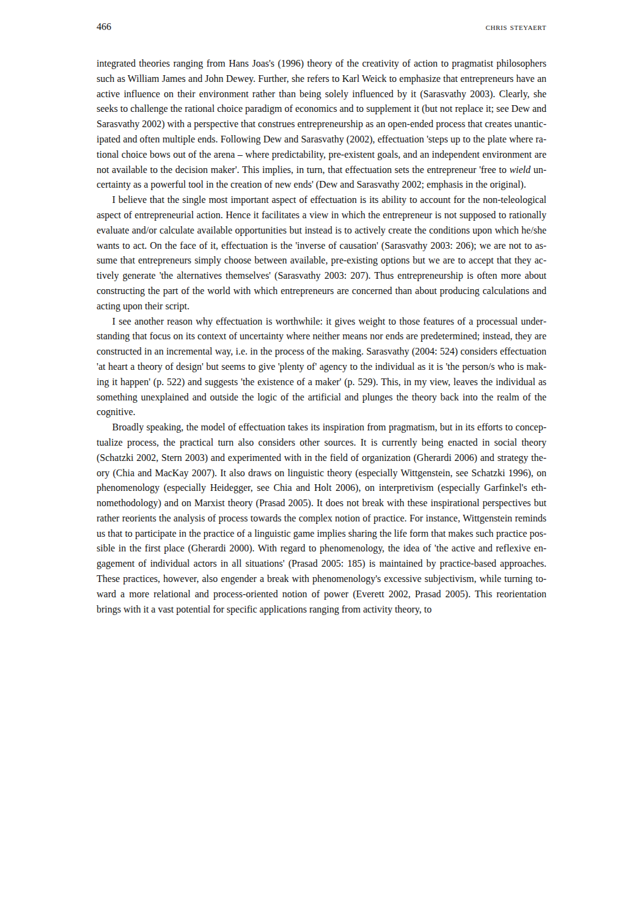466 chris steyaert
integrated theories ranging from Hans Joas's (1996) theory of the creativity of action to pragmatist philosophers such as William James and John Dewey. Further, she refers to Karl Weick to emphasize that entrepreneurs have an active influence on their environment rather than being solely influenced by it (Sarasvathy 2003). Clearly, she seeks to challenge the rational choice paradigm of economics and to supplement it (but not replace it; see Dew and Sarasvathy 2002) with a perspective that construes entrepreneurship as an open-ended process that creates unanticipated and often multiple ends. Following Dew and Sarasvathy (2002), effectuation 'steps up to the plate where rational choice bows out of the arena – where predictability, pre-existent goals, and an independent environment are not available to the decision maker'. This implies, in turn, that effectuation sets the entrepreneur 'free to wield uncertainty as a powerful tool in the creation of new ends' (Dew and Sarasvathy 2002; emphasis in the original).
I believe that the single most important aspect of effectuation is its ability to account for the non-teleological aspect of entrepreneurial action. Hence it facilitates a view in which the entrepreneur is not supposed to rationally evaluate and/or calculate available opportunities but instead is to actively create the conditions upon which he/she wants to act. On the face of it, effectuation is the 'inverse of causation' (Sarasvathy 2003: 206); we are not to assume that entrepreneurs simply choose between available, pre-existing options but we are to accept that they actively generate 'the alternatives themselves' (Sarasvathy 2003: 207). Thus entrepreneurship is often more about constructing the part of the world with which entrepreneurs are concerned than about producing calculations and acting upon their script.
I see another reason why effectuation is worthwhile: it gives weight to those features of a processual understanding that focus on its context of uncertainty where neither means nor ends are predetermined; instead, they are constructed in an incremental way, i.e. in the process of the making. Sarasvathy (2004: 524) considers effectuation 'at heart a theory of design' but seems to give 'plenty of' agency to the individual as it is 'the person/s who is making it happen' (p. 522) and suggests 'the existence of a maker' (p. 529). This, in my view, leaves the individual as something unexplained and outside the logic of the artificial and plunges the theory back into the realm of the cognitive.
Broadly speaking, the model of effectuation takes its inspiration from pragmatism, but in its efforts to conceptualize process, the practical turn also considers other sources. It is currently being enacted in social theory (Schatzki 2002, Stern 2003) and experimented with in the field of organization (Gherardi 2006) and strategy theory (Chia and MacKay 2007). It also draws on linguistic theory (especially Wittgenstein, see Schatzki 1996), on phenomenology (especially Heidegger, see Chia and Holt 2006), on interpretivism (especially Garfinkel's ethnomethodology) and on Marxist theory (Prasad 2005). It does not break with these inspirational perspectives but rather reorients the analysis of process towards the complex notion of practice. For instance, Wittgenstein reminds us that to participate in the practice of a linguistic game implies sharing the life form that makes such practice possible in the first place (Gherardi 2000). With regard to phenomenology, the idea of 'the active and reflexive engagement of individual actors in all situations' (Prasad 2005: 185) is maintained by practice-based approaches. These practices, however, also engender a break with phenomenology's excessive subjectivism, while turning toward a more relational and process-oriented notion of power (Everett 2002, Prasad 2005). This reorientation brings with it a vast potential for specific applications ranging from activity theory, to